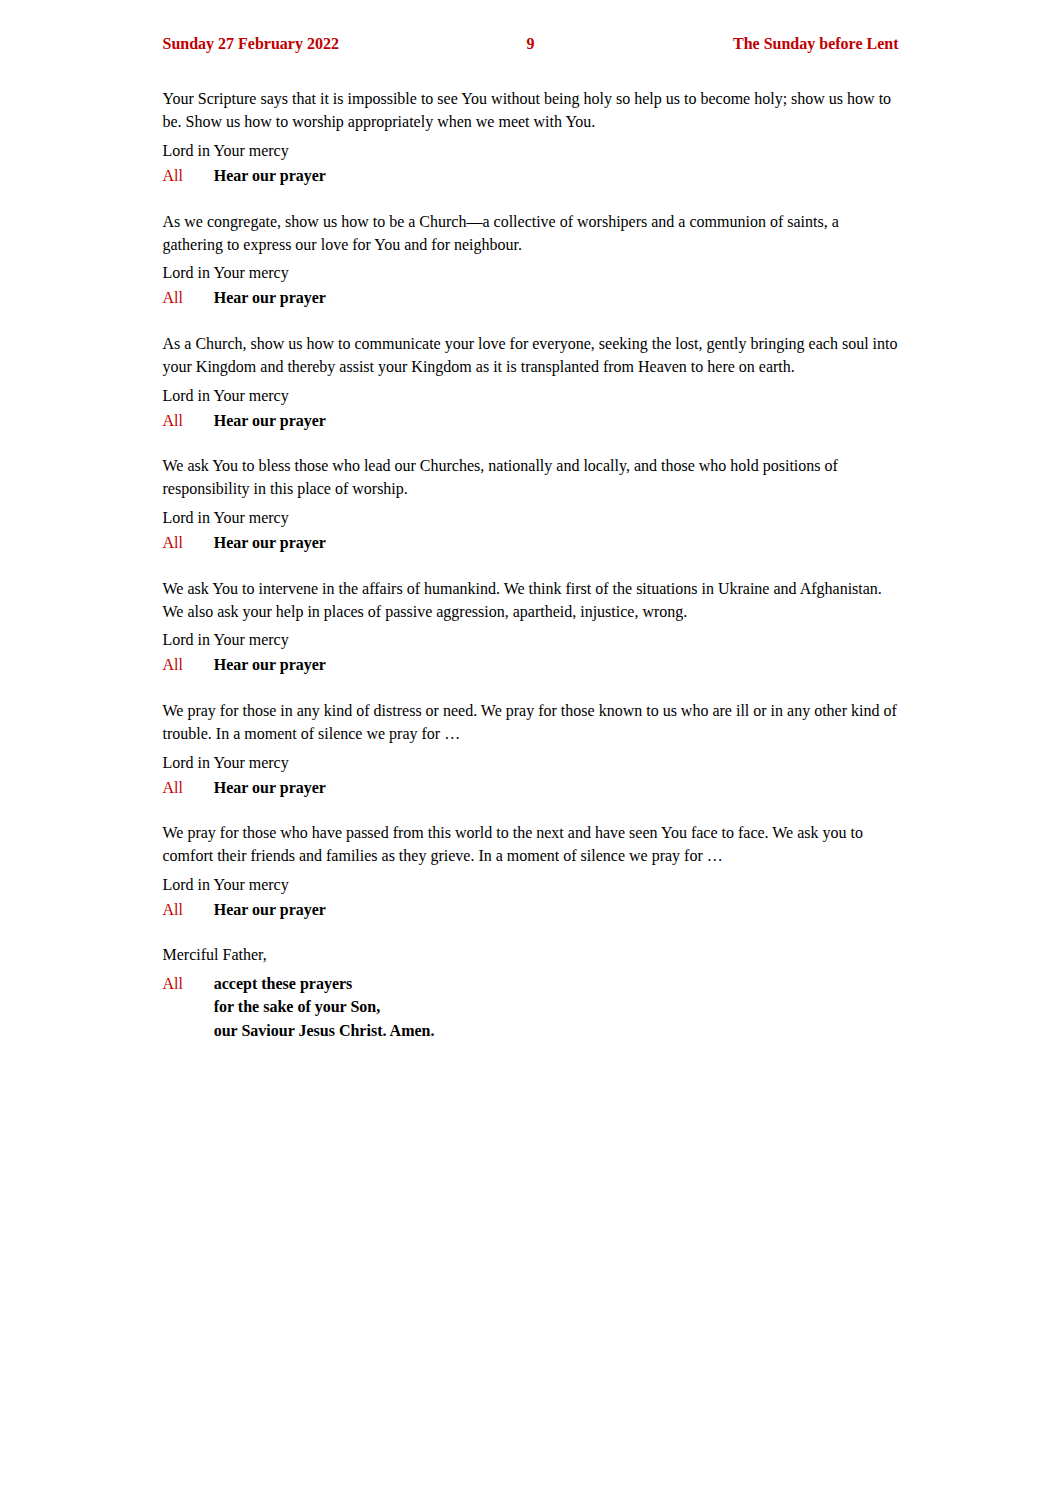Sunday 27 February 2022
9
The Sunday before Lent
Your Scripture says that it is impossible to see You without being holy so help us to become holy; show us how to be. Show us how to worship appropriately when we meet with You.
Lord in Your mercy
All
Hear our prayer
As we congregate, show us how to be a Church—a collective of worshipers and a communion of saints, a gathering to express our love for You and for neighbour.
Lord in Your mercy
All
Hear our prayer
As a Church, show us how to communicate your love for everyone, seeking the lost, gently bringing each soul into your Kingdom and thereby assist your Kingdom as it is transplanted from Heaven to here on earth.
Lord in Your mercy
All
Hear our prayer
We ask You to bless those who lead our Churches, nationally and locally, and those who hold positions of responsibility in this place of worship.
Lord in Your mercy
All
Hear our prayer
We ask You to intervene in the affairs of humankind. We think first of the situations in Ukraine and Afghanistan. We also ask your help in places of passive aggression, apartheid, injustice, wrong.
Lord in Your mercy
All
Hear our prayer
We pray for those in any kind of distress or need. We pray for those known to us who are ill or in any other kind of trouble. In a moment of silence we pray for …
Lord in Your mercy
All
Hear our prayer
We pray for those who have passed from this world to the next and have seen You face to face. We ask you to comfort their friends and families as they grieve. In a moment of silence we pray for …
Lord in Your mercy
All
Hear our prayer
Merciful Father,
All
accept these prayers
for the sake of your Son,
our Saviour Jesus Christ. Amen.